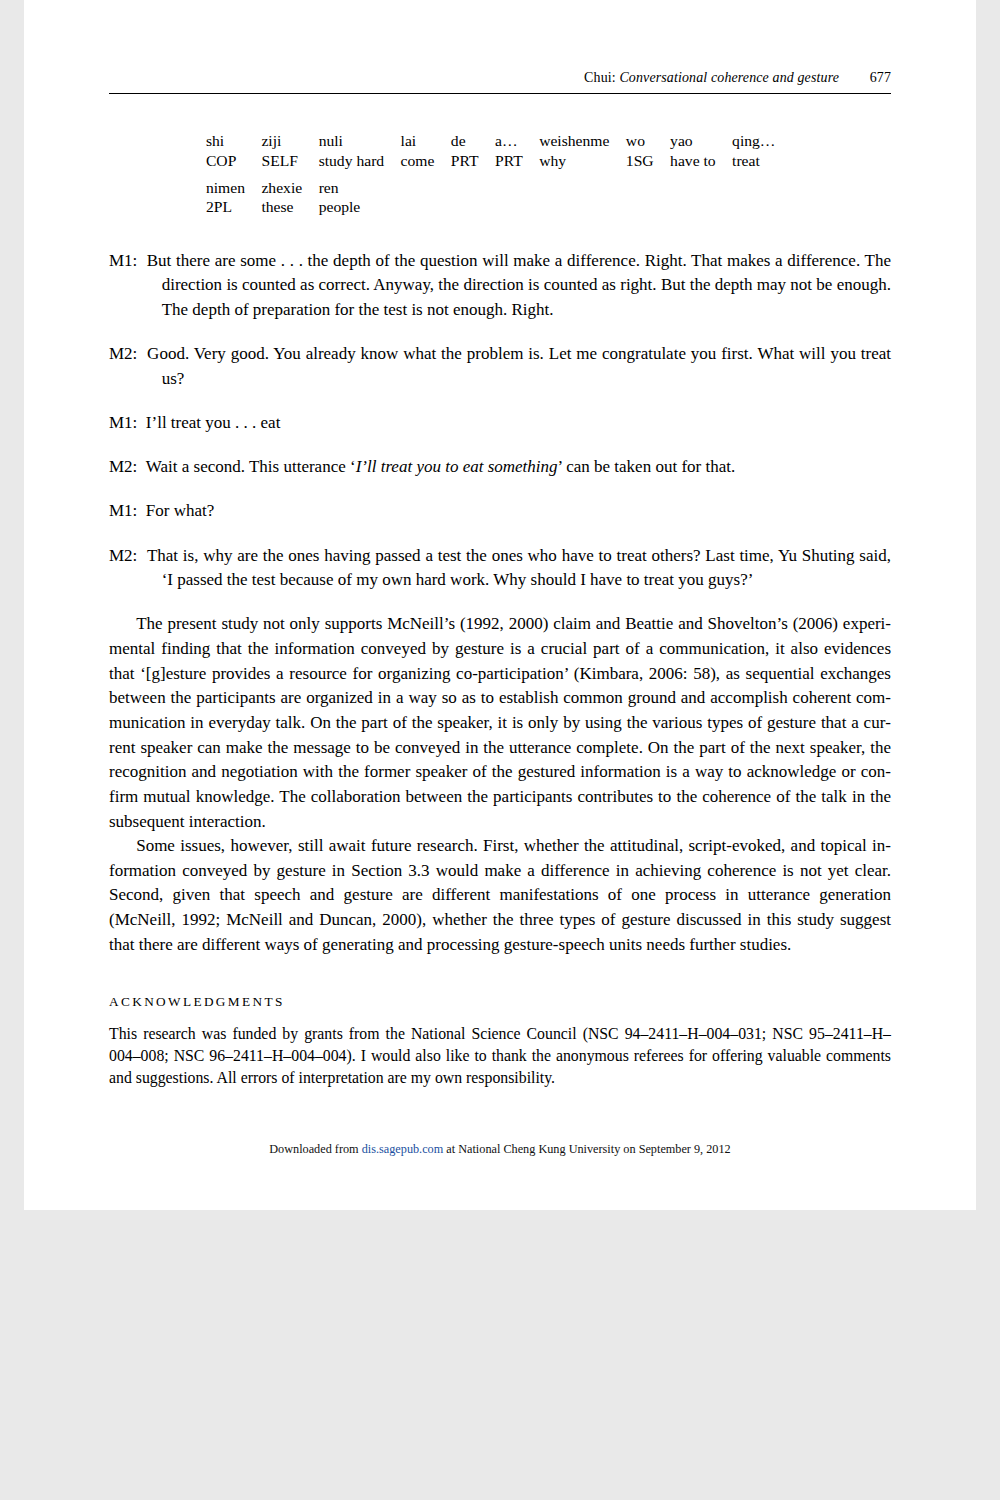Chui: Conversational coherence and gesture 677
| shi | ziji | nuli | lai | de | a… | weishenme | wo | yao | qing… |
| COP | SELF | study hard | come | PRT | PRT | why | 1SG | have to | treat |
| nimen | zhexie | ren |
| 2PL | these | people |
M1: But there are some . . . the depth of the question will make a difference. Right. That makes a difference. The direction is counted as correct. Anyway, the direction is counted as right. But the depth may not be enough. The depth of preparation for the test is not enough. Right.
M2: Good. Very good. You already know what the problem is. Let me congratulate you first. What will you treat us?
M1: I’ll treat you . . . eat
M2: Wait a second. This utterance ‘I’ll treat you to eat something’ can be taken out for that.
M1: For what?
M2: That is, why are the ones having passed a test the ones who have to treat others? Last time, Yu Shuting said, ‘I passed the test because of my own hard work. Why should I have to treat you guys?’
The present study not only supports McNeill’s (1992, 2000) claim and Beattie and Shovelton’s (2006) experimental finding that the information conveyed by gesture is a crucial part of a communication, it also evidences that ‘[g]esture provides a resource for organizing co-participation’ (Kimbara, 2006: 58), as sequential exchanges between the participants are organized in a way so as to establish common ground and accomplish coherent communication in everyday talk. On the part of the speaker, it is only by using the various types of gesture that a current speaker can make the message to be conveyed in the utterance complete. On the part of the next speaker, the recognition and negotiation with the former speaker of the gestured information is a way to acknowledge or confirm mutual knowledge. The collaboration between the participants contributes to the coherence of the talk in the subsequent interaction.
Some issues, however, still await future research. First, whether the attitudinal, script-evoked, and topical information conveyed by gesture in Section 3.3 would make a difference in achieving coherence is not yet clear. Second, given that speech and gesture are different manifestations of one process in utterance generation (McNeill, 1992; McNeill and Duncan, 2000), whether the three types of gesture discussed in this study suggest that there are different ways of generating and processing gesture-speech units needs further studies.
Acknowledgments
This research was funded by grants from the National Science Council (NSC 94–2411–H–004–031; NSC 95–2411–H–004–008; NSC 96–2411–H–004–004). I would also like to thank the anonymous referees for offering valuable comments and suggestions. All errors of interpretation are my own responsibility.
Downloaded from dis.sagepub.com at National Cheng Kung University on September 9, 2012